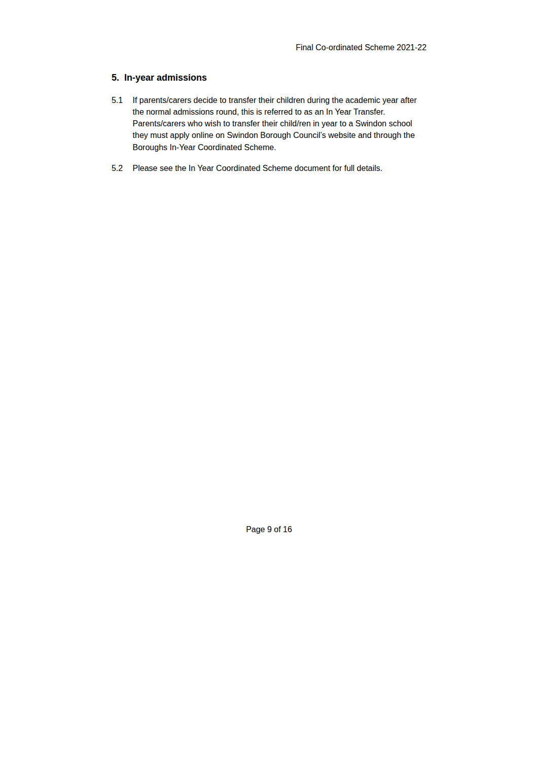Final Co-ordinated Scheme 2021-22
5. In-year admissions
5.1
If parents/carers decide to transfer their children during the academic year after the normal admissions round, this is referred to as an In Year Transfer. Parents/carers who wish to transfer their child/ren in year to a Swindon school they must apply online on Swindon Borough Council’s website and through the Boroughs In-Year Coordinated Scheme.
5.2
Please see the In Year Coordinated Scheme document for full details.
Page 9 of 16